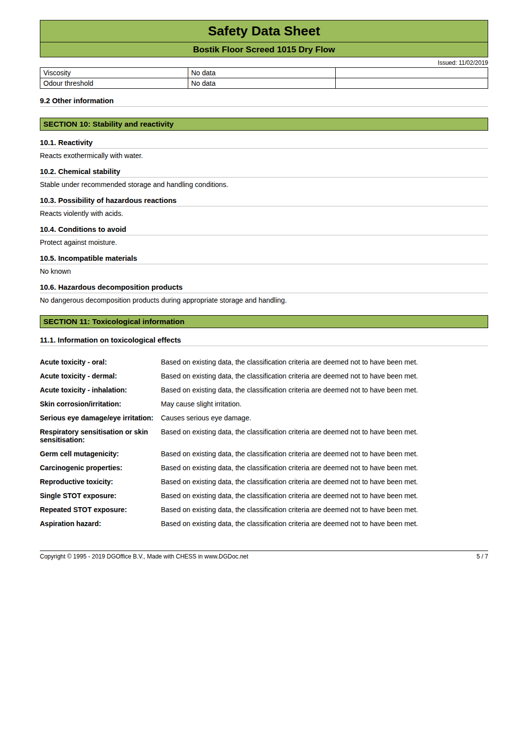Safety Data Sheet
Bostik Floor Screed 1015 Dry Flow
Issued: 11/02/2019
| Viscosity | No data | |
| Odour threshold | No data | |
9.2 Other information
SECTION 10: Stability and reactivity
10.1. Reactivity
Reacts exothermically with water.
10.2. Chemical stability
Stable under recommended storage and handling conditions.
10.3. Possibility of hazardous reactions
Reacts violently with acids.
10.4. Conditions to avoid
Protect against moisture.
10.5. Incompatible materials
No known
10.6. Hazardous decomposition products
No dangerous decomposition products during appropriate storage and handling.
SECTION 11: Toxicological information
11.1. Information on toxicological effects
| Acute toxicity - oral: | Based on existing data, the classification criteria are deemed not to have been met. |
| Acute toxicity - dermal: | Based on existing data, the classification criteria are deemed not to have been met. |
| Acute toxicity - inhalation: | Based on existing data, the classification criteria are deemed not to have been met. |
| Skin corrosion/irritation: | May cause slight irritation. |
| Serious eye damage/eye irritation: | Causes serious eye damage. |
| Respiratory sensitisation or skin sensitisation: | Based on existing data, the classification criteria are deemed not to have been met. |
| Germ cell mutagenicity: | Based on existing data, the classification criteria are deemed not to have been met. |
| Carcinogenic properties: | Based on existing data, the classification criteria are deemed not to have been met. |
| Reproductive toxicity: | Based on existing data, the classification criteria are deemed not to have been met. |
| Single STOT exposure: | Based on existing data, the classification criteria are deemed not to have been met. |
| Repeated STOT exposure: | Based on existing data, the classification criteria are deemed not to have been met. |
| Aspiration hazard: | Based on existing data, the classification criteria are deemed not to have been met. |
Copyright © 1995 - 2019 DGOffice B.V., Made with CHESS in www.DGDoc.net 5 / 7